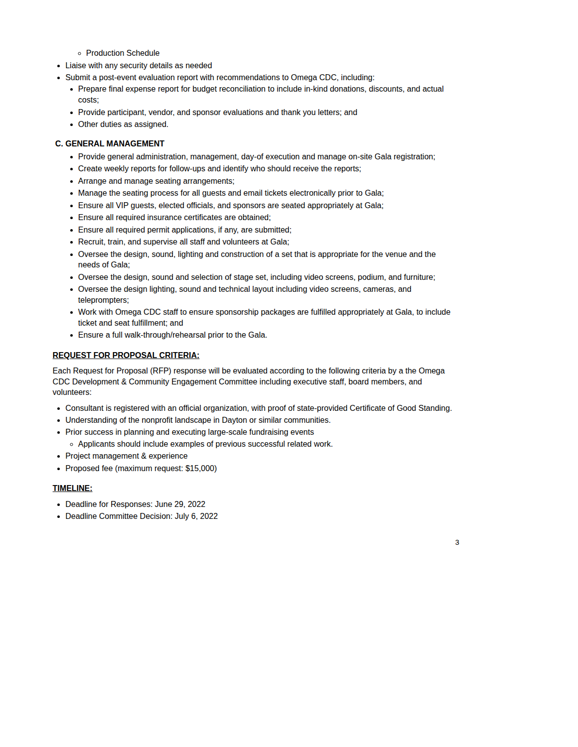Production Schedule
Liaise with any security details as needed
Submit a post-event evaluation report with recommendations to Omega CDC, including:
Prepare final expense report for budget reconciliation to include in-kind donations, discounts, and actual costs;
Provide participant, vendor, and sponsor evaluations and thank you letters; and
Other duties as assigned.
GENERAL MANAGEMENT
Provide general administration, management, day-of execution and manage on-site Gala registration;
Create weekly reports for follow-ups and identify who should receive the reports;
Arrange and manage seating arrangements;
Manage the seating process for all guests and email tickets electronically prior to Gala;
Ensure all VIP guests, elected officials, and sponsors are seated appropriately at Gala;
Ensure all required insurance certificates are obtained;
Ensure all required permit applications, if any, are submitted;
Recruit, train, and supervise all staff and volunteers at Gala;
Oversee the design, sound, lighting and construction of a set that is appropriate for the venue and the needs of Gala;
Oversee the design, sound and selection of stage set, including video screens, podium, and furniture;
Oversee the design lighting, sound and technical layout including video screens, cameras, and teleprompters;
Work with Omega CDC staff to ensure sponsorship packages are fulfilled appropriately at Gala, to include ticket and seat fulfillment; and
Ensure a full walk-through/rehearsal prior to the Gala.
REQUEST FOR PROPOSAL CRITERIA:
Each Request for Proposal (RFP) response will be evaluated according to the following criteria by a the Omega CDC Development & Community Engagement Committee including executive staff, board members, and volunteers:
Consultant is registered with an official organization, with proof of state-provided Certificate of Good Standing.
Understanding of the nonprofit landscape in Dayton or similar communities.
Prior success in planning and executing large-scale fundraising events
Applicants should include examples of previous successful related work.
Project management & experience
Proposed fee (maximum request: $15,000)
TIMELINE:
Deadline for Responses: June 29, 2022
Deadline Committee Decision: July 6, 2022
3